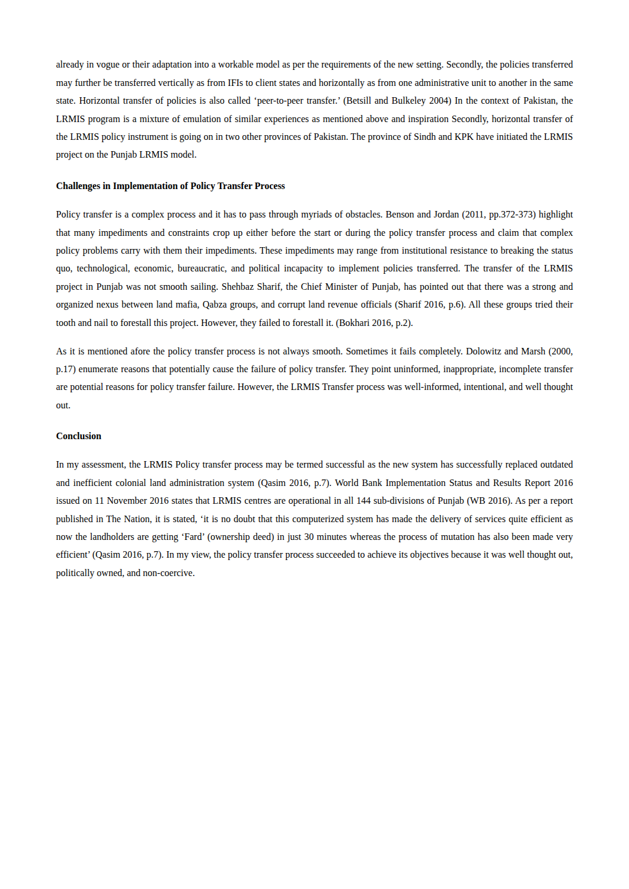already in vogue or their adaptation into a workable model as per the requirements of the new setting. Secondly, the policies transferred may further be transferred vertically as from IFIs to client states and horizontally as from one administrative unit to another in the same state. Horizontal transfer of policies is also called ‘peer-to-peer transfer.’ (Betsill and Bulkeley 2004) In the context of Pakistan, the LRMIS program is a mixture of emulation of similar experiences as mentioned above and inspiration Secondly, horizontal transfer of the LRMIS policy instrument is going on in two other provinces of Pakistan. The province of Sindh and KPK have initiated the LRMIS project on the Punjab LRMIS model.
Challenges in Implementation of Policy Transfer Process
Policy transfer is a complex process and it has to pass through myriads of obstacles. Benson and Jordan (2011, pp.372-373) highlight that many impediments and constraints crop up either before the start or during the policy transfer process and claim that complex policy problems carry with them their impediments. These impediments may range from institutional resistance to breaking the status quo, technological, economic, bureaucratic, and political incapacity to implement policies transferred. The transfer of the LRMIS project in Punjab was not smooth sailing. Shehbaz Sharif, the Chief Minister of Punjab, has pointed out that there was a strong and organized nexus between land mafia, Qabza groups, and corrupt land revenue officials (Sharif 2016, p.6). All these groups tried their tooth and nail to forestall this project. However, they failed to forestall it. (Bokhari 2016, p.2).
As it is mentioned afore the policy transfer process is not always smooth. Sometimes it fails completely. Dolowitz and Marsh (2000, p.17) enumerate reasons that potentially cause the failure of policy transfer. They point uninformed, inappropriate, incomplete transfer are potential reasons for policy transfer failure. However, the LRMIS Transfer process was well-informed, intentional, and well thought out.
Conclusion
In my assessment, the LRMIS Policy transfer process may be termed successful as the new system has successfully replaced outdated and inefficient colonial land administration system (Qasim 2016, p.7). World Bank Implementation Status and Results Report 2016 issued on 11 November 2016 states that LRMIS centres are operational in all 144 sub-divisions of Punjab (WB 2016). As per a report published in The Nation, it is stated, ‘it is no doubt that this computerized system has made the delivery of services quite efficient as now the landholders are getting ‘Fard’ (ownership deed) in just 30 minutes whereas the process of mutation has also been made very efficient’ (Qasim 2016, p.7). In my view, the policy transfer process succeeded to achieve its objectives because it was well thought out, politically owned, and non-coercive.